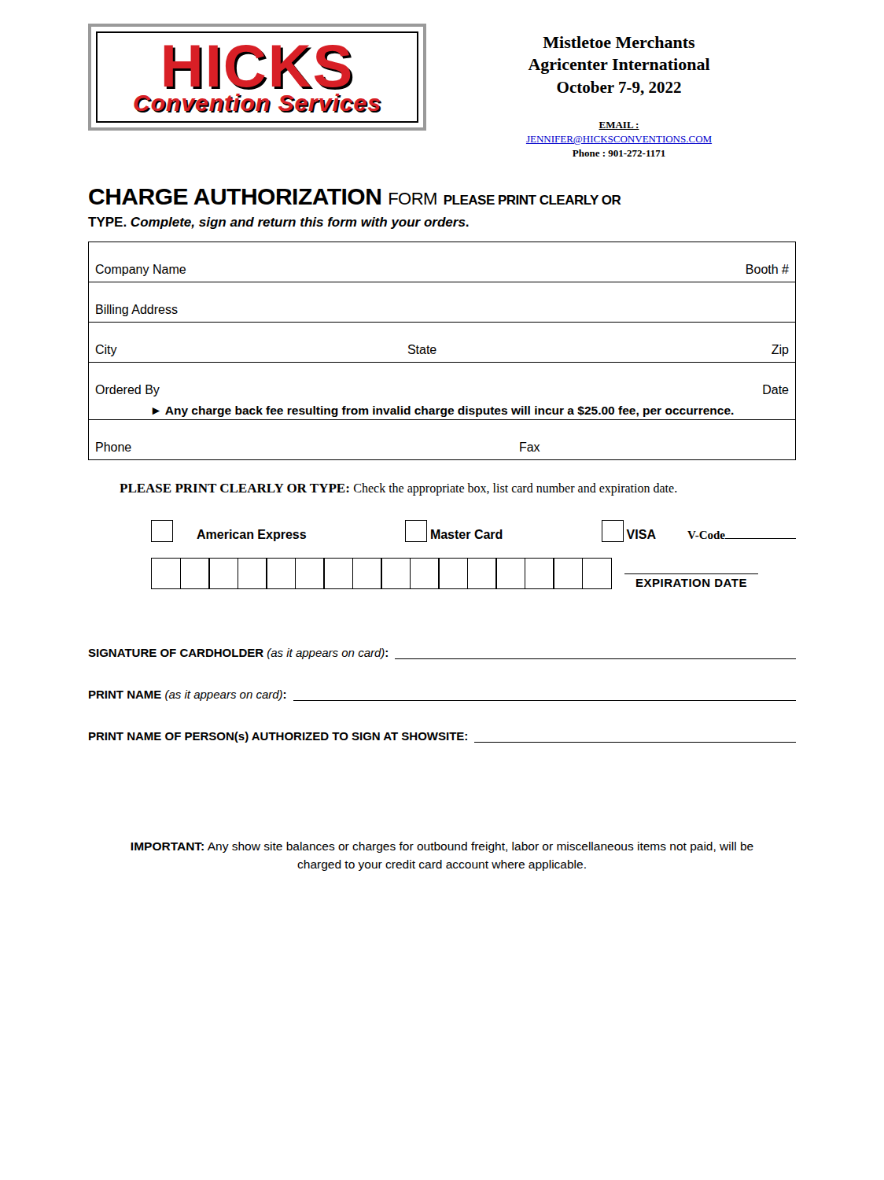HICKS
Convention Services
Mistletoe Merchants
Agricenter International
October 7-9, 2022
EMAIL :
JENNIFER@HICKSCONVENTIONS.COM
Phone : 901-272-1171
CHARGE AUTHORIZATION FORM PLEASE PRINT CLEARLY OR
TYPE. Complete, sign and return this form with your orders.
| Company Name | Booth # |
| Billing Address |
| / City / State / Zip / |
| Ordered By | Date |
| ► Any charge back fee resulting from invalid charge disputes will incur a $25.00 fee, per occurrence. |
| Phone | Fax |
PLEASE PRINT CLEARLY OR TYPE: Check the appropriate box, list card number and expiration date.
American Express
Master Card
VISA
V-Code
EXPIRATION DATE
SIGNATURE OF CARDHOLDER (as it appears on card):
PRINT NAME (as it appears on card):
PRINT NAME OF PERSON(s) AUTHORIZED TO SIGN AT SHOWSITE:
IMPORTANT: Any show site balances or charges for outbound freight, labor or miscellaneous items not paid, will be charged to your credit card account where applicable.